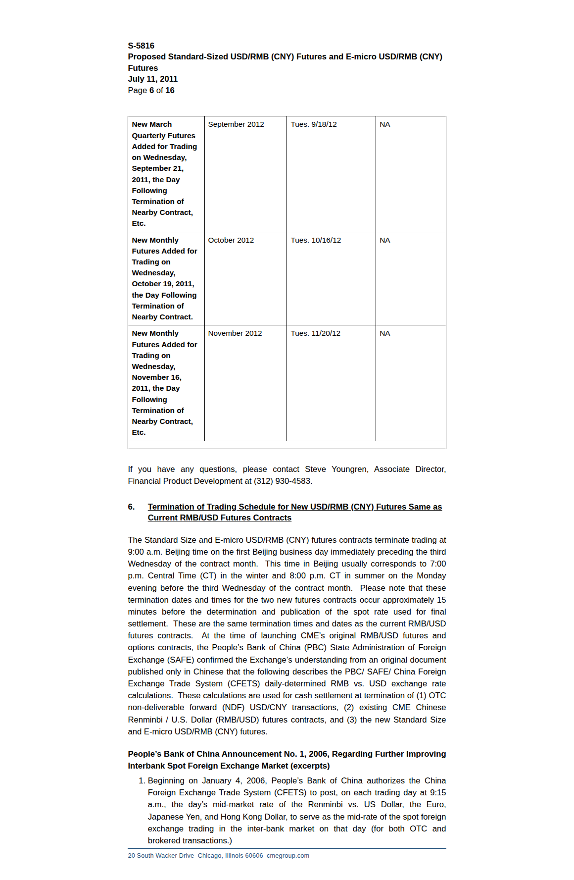S-5816
Proposed Standard-Sized USD/RMB (CNY) Futures and E-micro USD/RMB (CNY) Futures
July 11, 2011
Page 6 of 16
| New March Quarterly Futures Added for Trading on Wednesday, September 21, 2011, the Day Following Termination of Nearby Contract, Etc. | September 2012 | Tues. 9/18/12 | NA |
| New Monthly Futures Added for Trading on Wednesday, October 19, 2011, the Day Following Termination of Nearby Contract. | October 2012 | Tues. 10/16/12 | NA |
| New Monthly Futures Added for Trading on Wednesday, November 16, 2011, the Day Following Termination of Nearby Contract, Etc. | November 2012 | Tues. 11/20/12 | NA |
If you have any questions, please contact Steve Youngren, Associate Director, Financial Product Development at (312) 930-4583.
6. Termination of Trading Schedule for New USD/RMB (CNY) Futures Same as Current RMB/USD Futures Contracts
The Standard Size and E-micro USD/RMB (CNY) futures contracts terminate trading at 9:00 a.m. Beijing time on the first Beijing business day immediately preceding the third Wednesday of the contract month. This time in Beijing usually corresponds to 7:00 p.m. Central Time (CT) in the winter and 8:00 p.m. CT in summer on the Monday evening before the third Wednesday of the contract month. Please note that these termination dates and times for the two new futures contracts occur approximately 15 minutes before the determination and publication of the spot rate used for final settlement. These are the same termination times and dates as the current RMB/USD futures contracts. At the time of launching CME’s original RMB/USD futures and options contracts, the People’s Bank of China (PBC) State Administration of Foreign Exchange (SAFE) confirmed the Exchange’s understanding from an original document published only in Chinese that the following describes the PBC/ SAFE/ China Foreign Exchange Trade System (CFETS) daily-determined RMB vs. USD exchange rate calculations. These calculations are used for cash settlement at termination of (1) OTC non-deliverable forward (NDF) USD/CNY transactions, (2) existing CME Chinese Renminbi / U.S. Dollar (RMB/USD) futures contracts, and (3) the new Standard Size and E-micro USD/RMB (CNY) futures.
People’s Bank of China Announcement No. 1, 2006, Regarding Further Improving Interbank Spot Foreign Exchange Market (excerpts)
Beginning on January 4, 2006, People’s Bank of China authorizes the China Foreign Exchange Trade System (CFETS) to post, on each trading day at 9:15 a.m., the day’s mid-market rate of the Renminbi vs. US Dollar, the Euro, Japanese Yen, and Hong Kong Dollar, to serve as the mid-rate of the spot foreign exchange trading in the inter-bank market on that day (for both OTC and brokered transactions.)
20 South Wacker Drive Chicago, Illinois 60606 cmegroup.com